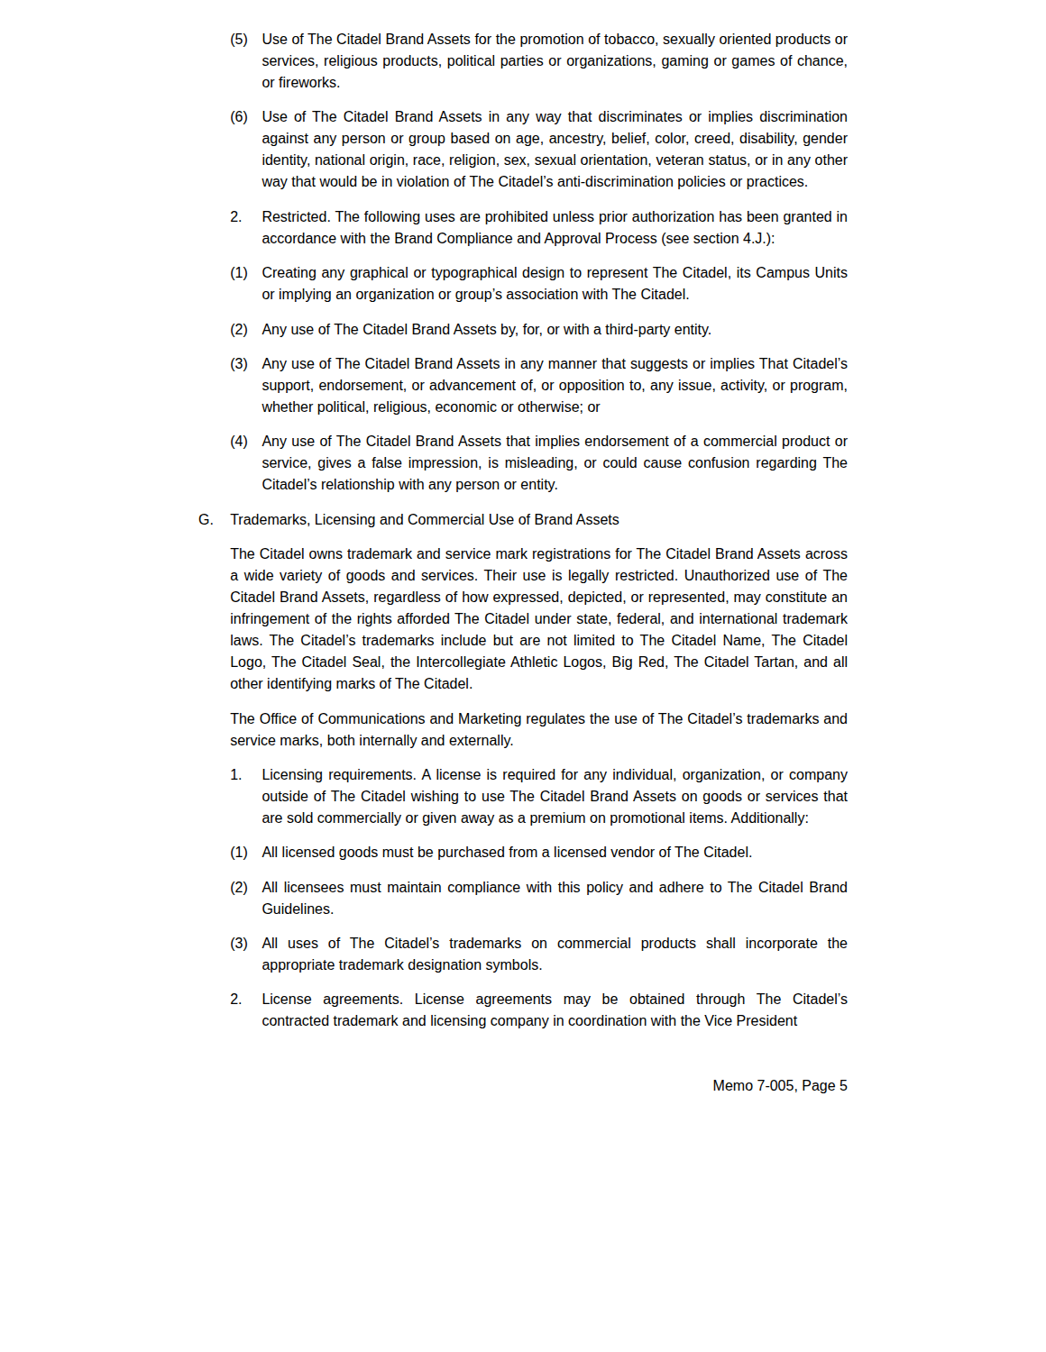(5) Use of The Citadel Brand Assets for the promotion of tobacco, sexually oriented products or services, religious products, political parties or organizations, gaming or games of chance, or fireworks.
(6) Use of The Citadel Brand Assets in any way that discriminates or implies discrimination against any person or group based on age, ancestry, belief, color, creed, disability, gender identity, national origin, race, religion, sex, sexual orientation, veteran status, or in any other way that would be in violation of The Citadel’s anti-discrimination policies or practices.
2. Restricted. The following uses are prohibited unless prior authorization has been granted in accordance with the Brand Compliance and Approval Process (see section 4.J.):
(1) Creating any graphical or typographical design to represent The Citadel, its Campus Units or implying an organization or group’s association with The Citadel.
(2) Any use of The Citadel Brand Assets by, for, or with a third-party entity.
(3) Any use of The Citadel Brand Assets in any manner that suggests or implies That Citadel’s support, endorsement, or advancement of, or opposition to, any issue, activity, or program, whether political, religious, economic or otherwise; or
(4) Any use of The Citadel Brand Assets that implies endorsement of a commercial product or service, gives a false impression, is misleading, or could cause confusion regarding The Citadel’s relationship with any person or entity.
G. Trademarks, Licensing and Commercial Use of Brand Assets
The Citadel owns trademark and service mark registrations for The Citadel Brand Assets across a wide variety of goods and services. Their use is legally restricted. Unauthorized use of The Citadel Brand Assets, regardless of how expressed, depicted, or represented, may constitute an infringement of the rights afforded The Citadel under state, federal, and international trademark laws. The Citadel’s trademarks include but are not limited to The Citadel Name, The Citadel Logo, The Citadel Seal, the Intercollegiate Athletic Logos, Big Red, The Citadel Tartan, and all other identifying marks of The Citadel.
The Office of Communications and Marketing regulates the use of The Citadel’s trademarks and service marks, both internally and externally.
1. Licensing requirements. A license is required for any individual, organization, or company outside of The Citadel wishing to use The Citadel Brand Assets on goods or services that are sold commercially or given away as a premium on promotional items. Additionally:
(1) All licensed goods must be purchased from a licensed vendor of The Citadel.
(2) All licensees must maintain compliance with this policy and adhere to The Citadel Brand Guidelines.
(3) All uses of The Citadel’s trademarks on commercial products shall incorporate the appropriate trademark designation symbols.
2. License agreements. License agreements may be obtained through The Citadel’s contracted trademark and licensing company in coordination with the Vice President
Memo 7-005, Page 5